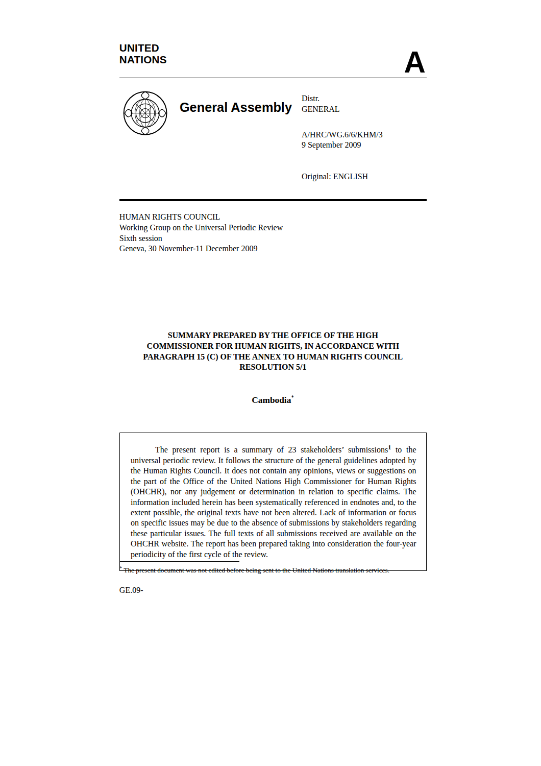UNITED
NATIONS
A
General Assembly
Distr.
GENERAL
A/HRC/WG.6/6/KHM/3
9 September 2009
Original: ENGLISH
HUMAN RIGHTS COUNCIL
Working Group on the Universal Periodic Review
Sixth session
Geneva, 30 November-11 December 2009
Summary prepared by the Office of the High Commissioner for Human Rights, in accordance with paragraph 15 (c) of the annex to Human Rights Council resolution 5/1
Cambodia*
The present report is a summary of 23 stakeholders’ submissions1 to the universal periodic review. It follows the structure of the general guidelines adopted by the Human Rights Council. It does not contain any opinions, views or suggestions on the part of the Office of the United Nations High Commissioner for Human Rights (OHCHR), nor any judgement or determination in relation to specific claims. The information included herein has been systematically referenced in endnotes and, to the extent possible, the original texts have not been altered. Lack of information or focus on specific issues may be due to the absence of submissions by stakeholders regarding these particular issues. The full texts of all submissions received are available on the OHCHR website. The report has been prepared taking into consideration the four-year periodicity of the first cycle of the review.
* The present document was not edited before being sent to the United Nations translation services.
GE.09-